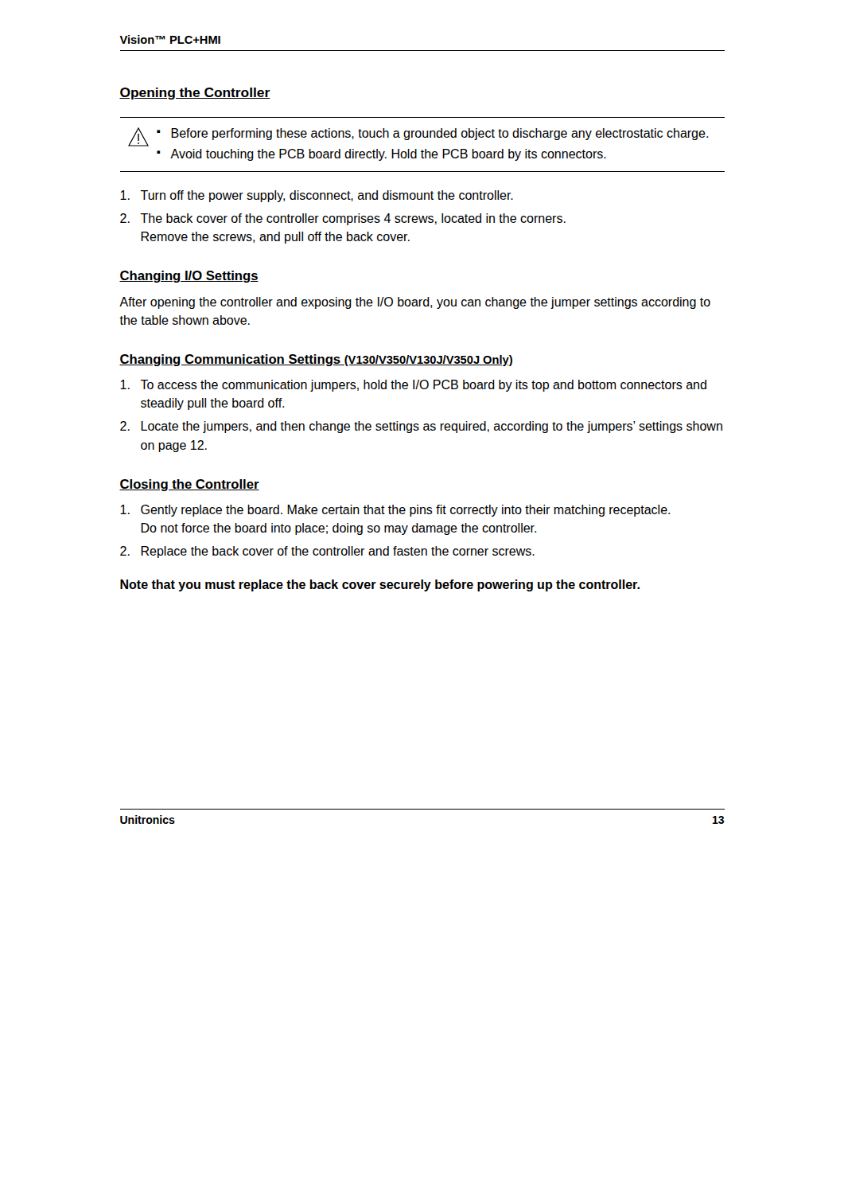Vision™ PLC+HMI
Opening the Controller
Before performing these actions, touch a grounded object to discharge any electrostatic charge.
Avoid touching the PCB board directly. Hold the PCB board by its connectors.
Turn off the power supply, disconnect, and dismount the controller.
The back cover of the controller comprises 4 screws, located in the corners.
Remove the screws, and pull off the back cover.
Changing I/O Settings
After opening the controller and exposing the I/O board, you can change the jumper settings according to the table shown above.
Changing Communication Settings (V130/V350/V130J/V350J Only)
To access the communication jumpers, hold the I/O PCB board by its top and bottom connectors and steadily pull the board off.
Locate the jumpers, and then change the settings as required, according to the jumpers’ settings shown on page 12.
Closing the Controller
Gently replace the board. Make certain that the pins fit correctly into their matching receptacle. Do not force the board into place; doing so may damage the controller.
Replace the back cover of the controller and fasten the corner screws.
Note that you must replace the back cover securely before powering up the controller.
Unitronics 13